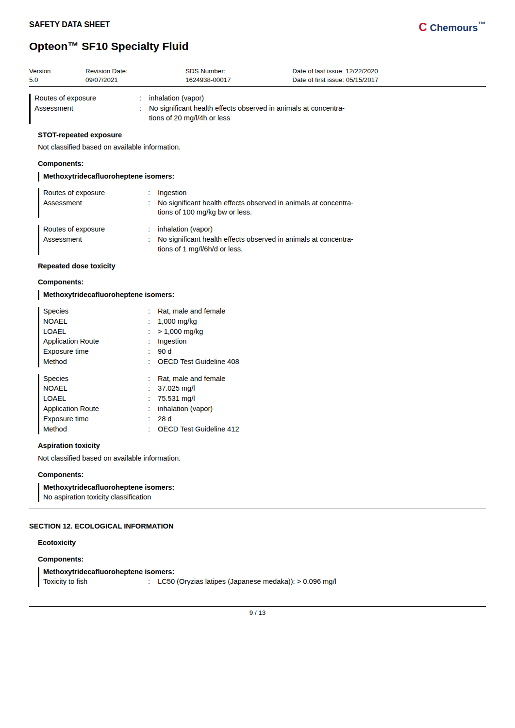C Chemours™
SAFETY DATA SHEET
Opteon™ SF10 Specialty Fluid
| Version 5.0 | Revision Date: 09/07/2021 | SDS Number: 1624938-00017 | Date of last issue: 12/22/2020 Date of first issue: 05/15/2017 |
| Routes of exposure | : | inhalation (vapor) |
| Assessment | : | No significant health effects observed in animals at concentra- tions of 20 mg/l/4h or less |
STOT-repeated exposure
Not classified based on available information.
Components:
Methoxytridecafluoroheptene isomers:
| Routes of exposure | : | Ingestion |
| Assessment | : | No significant health effects observed in animals at concentra- tions of 100 mg/kg bw or less. |
| Routes of exposure | : | inhalation (vapor) |
| Assessment | : | No significant health effects observed in animals at concentra- tions of 1 mg/l/6h/d or less. |
Repeated dose toxicity
Components:
Methoxytridecafluoroheptene isomers:
| Species | : | Rat, male and female |
| NOAEL | : | 1,000 mg/kg |
| LOAEL | : | > 1,000 mg/kg |
| Application Route | : | Ingestion |
| Exposure time | : | 90 d |
| Method | : | OECD Test Guideline 408 |
| Species | : | Rat, male and female |
| NOAEL | : | 37.025 mg/l |
| LOAEL | : | 75.531 mg/l |
| Application Route | : | inhalation (vapor) |
| Exposure time | : | 28 d |
| Method | : | OECD Test Guideline 412 |
Aspiration toxicity
Not classified based on available information.
Components:
Methoxytridecafluoroheptene isomers:
No aspiration toxicity classification
SECTION 12. ECOLOGICAL INFORMATION
Ecotoxicity
Components:
Methoxytridecafluoroheptene isomers:
| Toxicity to fish | : | LC50 (Oryzias latipes (Japanese medaka)): > 0.096 mg/l |
9 / 13